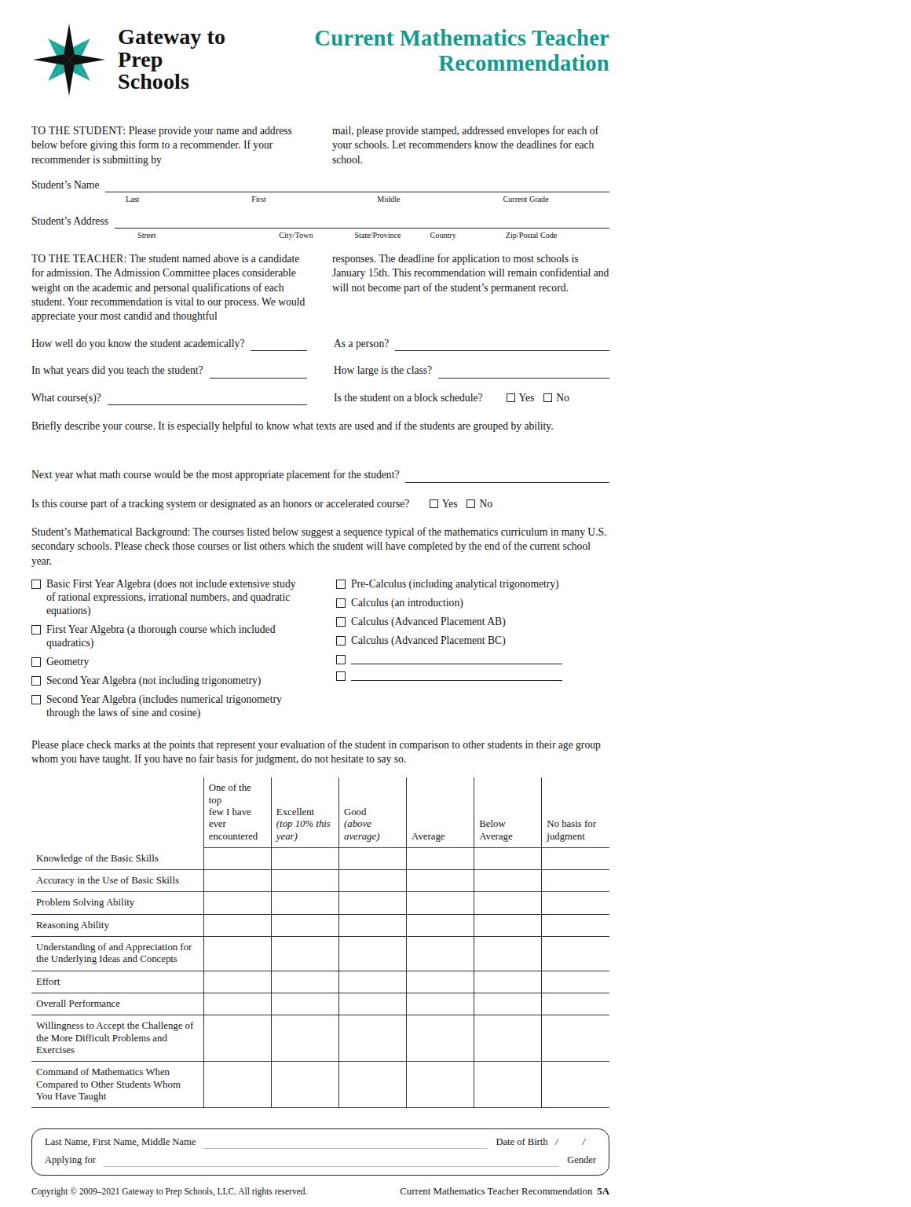Gateway to
Prep
Schools
Current Mathematics Teacher
Recommendation
TO THE STUDENT: Please provide your name and address below before giving this form to a recommender. If your recommender is submitting by
mail, please provide stamped, addressed envelopes for each of your schools. Let recommenders know the deadlines for each school.
Student’s Name
Last First Middle Current Grade
Student’s Address
Street City/Town State/Province Country Zip/Postal Code
TO THE TEACHER: The student named above is a candidate for admission. The Admission Committee places considerable weight on the academic and personal qualifications of each student. Your recommendation is vital to our process. We would appreciate your most candid and thoughtful
responses. The deadline for application to most schools is January 15th. This recommendation will remain confidential and will not become part of the student’s permanent record.
How well do you know the student academically?
As a person?
In what years did you teach the student?
How large is the class?
What course(s)?
Is the student on a block schedule? Yes No
Briefly describe your course. It is especially helpful to know what texts are used and if the students are grouped by ability.
Next year what math course would be the most appropriate placement for the student?
Is this course part of a tracking system or designated as an honors or accelerated course? Yes No
Student’s Mathematical Background: The courses listed below suggest a sequence typical of the mathematics curriculum in many U.S. secondary schools. Please check those courses or list others which the student will have completed by the end of the current school year.
Basic First Year Algebra (does not include extensive study of rational expressions, irrational numbers, and quadratic equations)
First Year Algebra (a thorough course which included quadratics)
Geometry
Second Year Algebra (not including trigonometry)
Second Year Algebra (includes numerical trigonometry through the laws of sine and cosine)
Pre-Calculus (including analytical trigonometry)
Calculus (an introduction)
Calculus (Advanced Placement AB)
Calculus (Advanced Placement BC)
Please place check marks at the points that represent your evaluation of the student in comparison to other students in their age group whom you have taught. If you have no fair basis for judgment, do not hesitate to say so.
| | One of the top few I have ever encountered | Excellent (top 10% this year) | Good (above average) | Average | Below Average | No basis for judgment |
| --- | --- | --- | --- | --- | --- | --- |
| Knowledge of the Basic Skills | | | | | | |
| Accuracy in the Use of Basic Skills | | | | | | |
| Problem Solving Ability | | | | | | |
| Reasoning Ability | | | | | | |
| Understanding of and Appreciation for the Underlying Ideas and Concepts | | | | | | |
| Effort | | | | | | |
| Overall Performance | | | | | | |
| Willingness to Accept the Challenge of the More Difficult Problems and Exercises | | | | | | |
| Command of Mathematics When Compared to Other Students Whom You Have Taught | | | | | | |
Last Name, First Name, Middle Name Date of Birth / /
Applying for Gender
Copyright © 2009–2021 Gateway to Prep Schools, LLC. All rights reserved.
Current Mathematics Teacher Recommendation5A